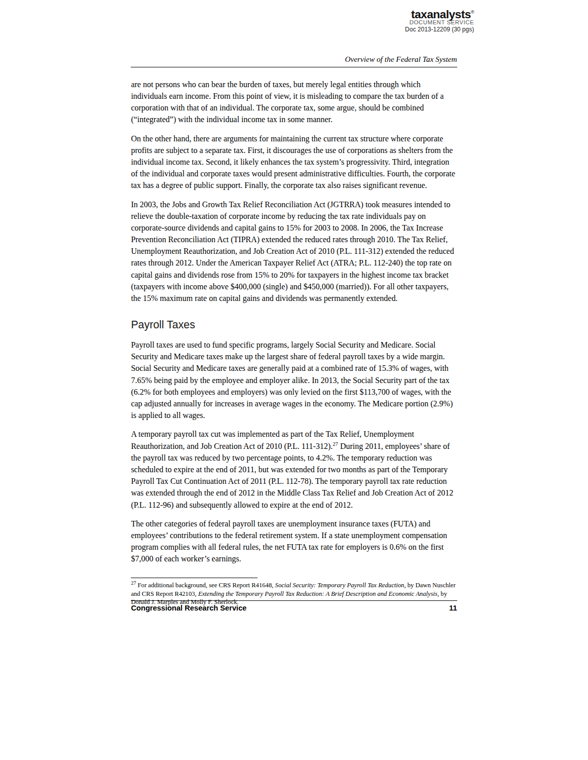tax analysts®
DOCUMENT SERVICE
Doc 2013-12209 (30 pgs)
Overview of the Federal Tax System
are not persons who can bear the burden of taxes, but merely legal entities through which individuals earn income. From this point of view, it is misleading to compare the tax burden of a corporation with that of an individual. The corporate tax, some argue, should be combined (“integrated”) with the individual income tax in some manner.
On the other hand, there are arguments for maintaining the current tax structure where corporate profits are subject to a separate tax. First, it discourages the use of corporations as shelters from the individual income tax. Second, it likely enhances the tax system’s progressivity. Third, integration of the individual and corporate taxes would present administrative difficulties. Fourth, the corporate tax has a degree of public support. Finally, the corporate tax also raises significant revenue.
In 2003, the Jobs and Growth Tax Relief Reconciliation Act (JGTRRA) took measures intended to relieve the double-taxation of corporate income by reducing the tax rate individuals pay on corporate-source dividends and capital gains to 15% for 2003 to 2008. In 2006, the Tax Increase Prevention Reconciliation Act (TIPRA) extended the reduced rates through 2010. The Tax Relief, Unemployment Reauthorization, and Job Creation Act of 2010 (P.L. 111-312) extended the reduced rates through 2012. Under the American Taxpayer Relief Act (ATRA; P.L. 112-240) the top rate on capital gains and dividends rose from 15% to 20% for taxpayers in the highest income tax bracket (taxpayers with income above $400,000 (single) and $450,000 (married)). For all other taxpayers, the 15% maximum rate on capital gains and dividends was permanently extended.
Payroll Taxes
Payroll taxes are used to fund specific programs, largely Social Security and Medicare. Social Security and Medicare taxes make up the largest share of federal payroll taxes by a wide margin. Social Security and Medicare taxes are generally paid at a combined rate of 15.3% of wages, with 7.65% being paid by the employee and employer alike. In 2013, the Social Security part of the tax (6.2% for both employees and employers) was only levied on the first $113,700 of wages, with the cap adjusted annually for increases in average wages in the economy. The Medicare portion (2.9%) is applied to all wages.
A temporary payroll tax cut was implemented as part of the Tax Relief, Unemployment Reauthorization, and Job Creation Act of 2010 (P.L. 111-312).27 During 2011, employees’ share of the payroll tax was reduced by two percentage points, to 4.2%. The temporary reduction was scheduled to expire at the end of 2011, but was extended for two months as part of the Temporary Payroll Tax Cut Continuation Act of 2011 (P.L. 112-78). The temporary payroll tax rate reduction was extended through the end of 2012 in the Middle Class Tax Relief and Job Creation Act of 2012 (P.L. 112-96) and subsequently allowed to expire at the end of 2012.
The other categories of federal payroll taxes are unemployment insurance taxes (FUTA) and employees’ contributions to the federal retirement system. If a state unemployment compensation program complies with all federal rules, the net FUTA tax rate for employers is 0.6% on the first $7,000 of each worker’s earnings.
27 For additional background, see CRS Report R41648, Social Security: Temporary Payroll Tax Reduction, by Dawn Nuschler and CRS Report R42103, Extending the Temporary Payroll Tax Reduction: A Brief Description and Economic Analysis, by Donald J. Marples and Molly F. Sherlock.
Congressional Research Service
11